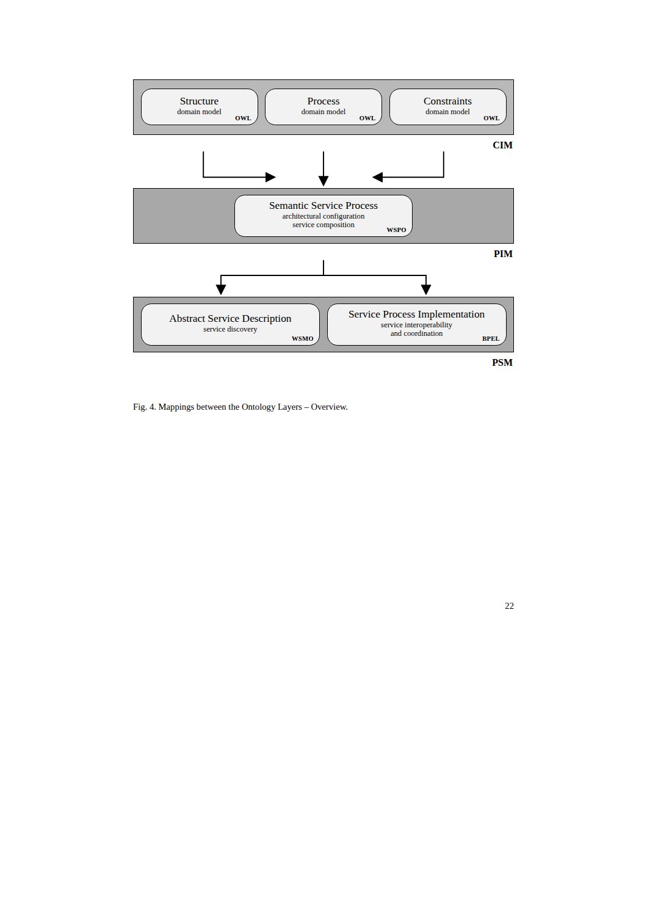Structure
domain model
OWL
Process
domain model
OWL
Constraints
domain model
OWL
CIM
Semantic Service Process
architectural configuration
service composition
WSPO
PIM
Abstract Service Description
service discovery
WSMO
Service Process Implementation
service interoperability
and coordination
BPEL
PSM
Fig. 4. Mappings between the Ontology Layers – Overview.
22